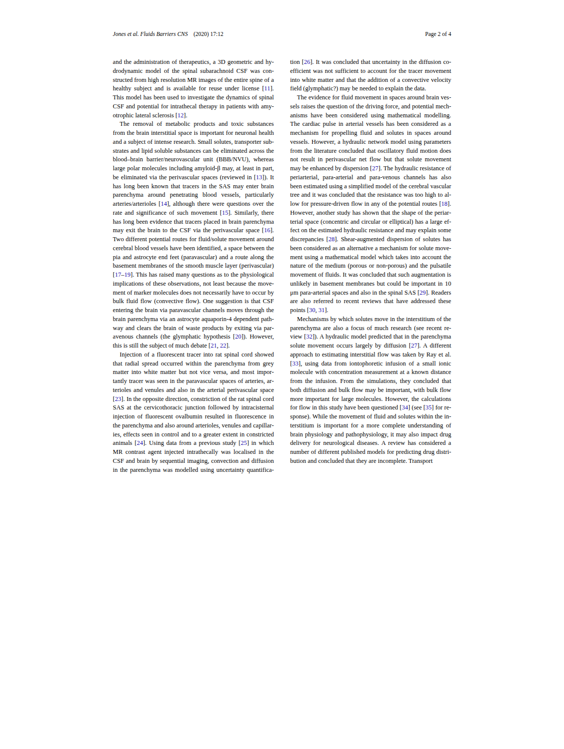Jones et al. Fluids Barriers CNS (2020) 17:12
Page 2 of 4
and the administration of therapeutics, a 3D geometric and hydrodynamic model of the spinal subarachnoid CSF was constructed from high resolution MR images of the entire spine of a healthy subject and is available for reuse under license [11]. This model has been used to investigate the dynamics of spinal CSF and potential for intrathecal therapy in patients with amyotrophic lateral sclerosis [12].
The removal of metabolic products and toxic substances from the brain interstitial space is important for neuronal health and a subject of intense research. Small solutes, transporter substrates and lipid soluble substances can be eliminated across the blood–brain barrier/neurovascular unit (BBB/NVU), whereas large polar molecules including amyloid-β may, at least in part, be eliminated via the perivascular spaces (reviewed in [13]). It has long been known that tracers in the SAS may enter brain parenchyma around penetrating blood vessels, particularly arteries/arterioles [14], although there were questions over the rate and significance of such movement [15]. Similarly, there has long been evidence that tracers placed in brain parenchyma may exit the brain to the CSF via the perivascular space [16]. Two different potential routes for fluid/solute movement around cerebral blood vessels have been identified, a space between the pia and astrocyte end feet (paravascular) and a route along the basement membranes of the smooth muscle layer (perivascular) [17–19]. This has raised many questions as to the physiological implications of these observations, not least because the movement of marker molecules does not necessarily have to occur by bulk fluid flow (convective flow). One suggestion is that CSF entering the brain via paravascular channels moves through the brain parenchyma via an astrocyte aquaporin-4 dependent pathway and clears the brain of waste products by exiting via paravenous channels (the glymphatic hypothesis [20]). However, this is still the subject of much debate [21, 22].
Injection of a fluorescent tracer into rat spinal cord showed that radial spread occurred within the parenchyma from grey matter into white matter but not vice versa, and most importantly tracer was seen in the paravascular spaces of arteries, arterioles and venules and also in the arterial perivascular space [23]. In the opposite direction, constriction of the rat spinal cord SAS at the cervicothoracic junction followed by intracisternal injection of fluorescent ovalbumin resulted in fluorescence in the parenchyma and also around arterioles, venules and capillaries, effects seen in control and to a greater extent in constricted animals [24]. Using data from a previous study [25] in which MR contrast agent injected intrathecally was localised in the CSF and brain by sequential imaging, convection and diffusion in the parenchyma was modelled using uncertainty quantification [26]. It was concluded that uncertainty in the diffusion coefficient was not sufficient to account for the tracer movement into white matter and that the addition of a convective velocity field (glymphatic?) may be needed to explain the data.
The evidence for fluid movement in spaces around brain vessels raises the question of the driving force, and potential mechanisms have been considered using mathematical modelling. The cardiac pulse in arterial vessels has been considered as a mechanism for propelling fluid and solutes in spaces around vessels. However, a hydraulic network model using parameters from the literature concluded that oscillatory fluid motion does not result in perivascular net flow but that solute movement may be enhanced by dispersion [27]. The hydraulic resistance of periarterial, para-arterial and para-venous channels has also been estimated using a simplified model of the cerebral vascular tree and it was concluded that the resistance was too high to allow for pressure-driven flow in any of the potential routes [18]. However, another study has shown that the shape of the periarterial space (concentric and circular or elliptical) has a large effect on the estimated hydraulic resistance and may explain some discrepancies [28]. Shear-augmented dispersion of solutes has been considered as an alternative a mechanism for solute movement using a mathematical model which takes into account the nature of the medium (porous or non-porous) and the pulsatile movement of fluids. It was concluded that such augmentation is unlikely in basement membranes but could be important in 10 μm para-arterial spaces and also in the spinal SAS [29]. Readers are also referred to recent reviews that have addressed these points [30, 31].
Mechanisms by which solutes move in the interstitium of the parenchyma are also a focus of much research (see recent review [32]). A hydraulic model predicted that in the parenchyma solute movement occurs largely by diffusion [27]. A different approach to estimating interstitial flow was taken by Ray et al. [33], using data from iontophoretic infusion of a small ionic molecule with concentration measurement at a known distance from the infusion. From the simulations, they concluded that both diffusion and bulk flow may be important, with bulk flow more important for large molecules. However, the calculations for flow in this study have been questioned [34] (see [35] for response). While the movement of fluid and solutes within the interstitium is important for a more complete understanding of brain physiology and pathophysiology, it may also impact drug delivery for neurological diseases. A review has considered a number of different published models for predicting drug distribution and concluded that they are incomplete. Transport